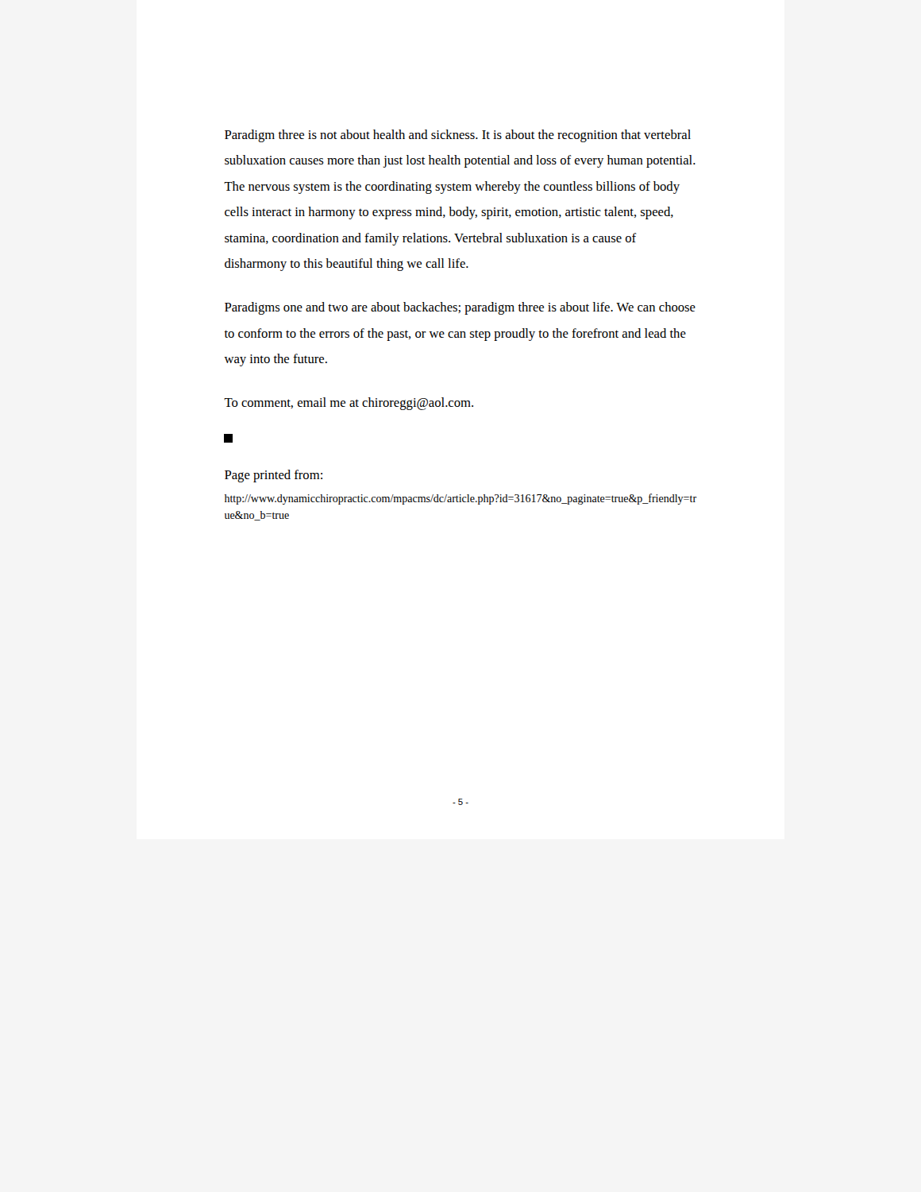Paradigm three is not about health and sickness. It is about the recognition that vertebral subluxation causes more than just lost health potential and loss of every human potential. The nervous system is the coordinating system whereby the countless billions of body cells interact in harmony to express mind, body, spirit, emotion, artistic talent, speed, stamina, coordination and family relations. Vertebral subluxation is a cause of disharmony to this beautiful thing we call life.
Paradigms one and two are about backaches; paradigm three is about life. We can choose to conform to the errors of the past, or we can step proudly to the forefront and lead the way into the future.
To comment, email me at chiroreggi@aol.com.
Page printed from:
http://www.dynamicchiropractic.com/mpacms/dc/article.php?id=31617&no_paginate=true&p_friendly=true&no_b=true
- 5 -